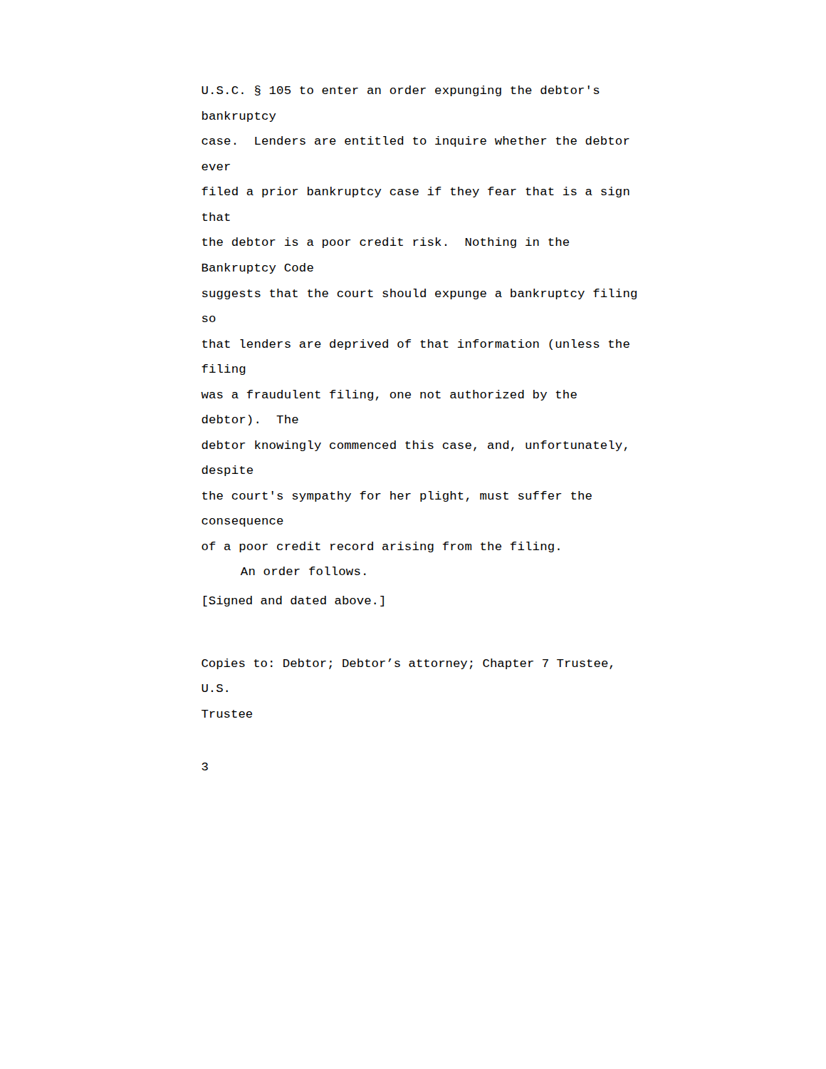U.S.C. § 105 to enter an order expunging the debtor's bankruptcy
case. Lenders are entitled to inquire whether the debtor ever
filed a prior bankruptcy case if they fear that is a sign that
the debtor is a poor credit risk. Nothing in the Bankruptcy Code
suggests that the court should expunge a bankruptcy filing so
that lenders are deprived of that information (unless the filing
was a fraudulent filing, one not authorized by the debtor). The
debtor knowingly commenced this case, and, unfortunately, despite
the court's sympathy for her plight, must suffer the consequence
of a poor credit record arising from the filing.
An order follows.
[Signed and dated above.]
Copies to: Debtor; Debtor’s attorney; Chapter 7 Trustee, U.S.
Trustee
3